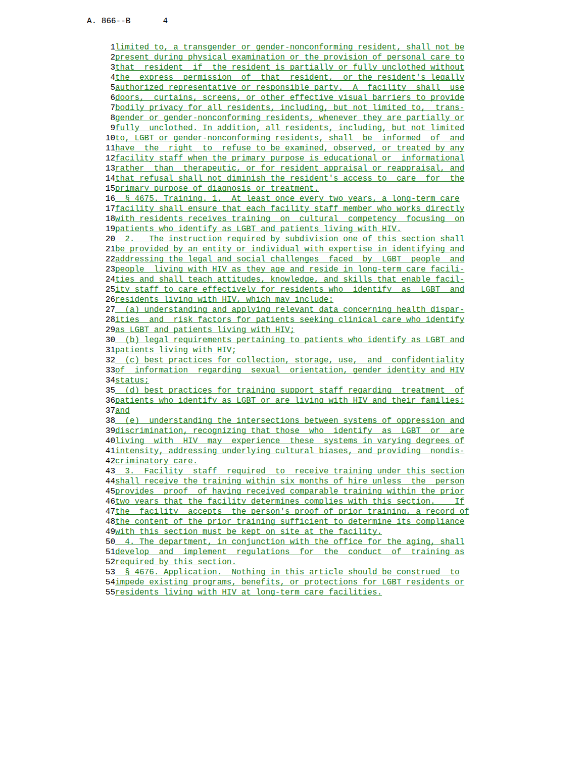A. 866--B
4
| 1 | limited to, a transgender or gender-nonconforming resident, shall not be |
| 2 | present during physical examination or the provision of personal care to |
| 3 | that resident if the resident is partially or fully unclothed without |
| 4 | the express permission of that resident, or the resident's legally |
| 5 | authorized representative or responsible party. A facility shall use |
| 6 | doors, curtains, screens, or other effective visual barriers to provide |
| 7 | bodily privacy for all residents, including, but not limited to, trans- |
| 8 | gender or gender-nonconforming residents, whenever they are partially or |
| 9 | fully unclothed. In addition, all residents, including, but not limited |
| 10 | to, LGBT or gender-nonconforming residents, shall be informed of and |
| 11 | have the right to refuse to be examined, observed, or treated by any |
| 12 | facility staff when the primary purpose is educational or informational |
| 13 | rather than therapeutic, or for resident appraisal or reappraisal, and |
| 14 | that refusal shall not diminish the resident's access to care for the |
| 15 | primary purpose of diagnosis or treatment. |
| 16 | § 4675. Training. 1. At least once every two years, a long-term care |
| 17 | facility shall ensure that each facility staff member who works directly |
| 18 | with residents receives training on cultural competency focusing on |
| 19 | patients who identify as LGBT and patients living with HIV. |
| 20 | 2. The instruction required by subdivision one of this section shall |
| 21 | be provided by an entity or individual with expertise in identifying and |
| 22 | addressing the legal and social challenges faced by LGBT people and |
| 23 | people living with HIV as they age and reside in long-term care facili- |
| 24 | ties and shall teach attitudes, knowledge, and skills that enable facil- |
| 25 | ity staff to care effectively for residents who identify as LGBT and |
| 26 | residents living with HIV, which may include: |
| 27 | (a) understanding and applying relevant data concerning health dispar- |
| 28 | ities and risk factors for patients seeking clinical care who identify |
| 29 | as LGBT and patients living with HIV; |
| 30 | (b) legal requirements pertaining to patients who identify as LGBT and |
| 31 | patients living with HIV; |
| 32 | (c) best practices for collection, storage, use, and confidentiality |
| 33 | of information regarding sexual orientation, gender identity and HIV |
| 34 | status; |
| 35 | (d) best practices for training support staff regarding treatment of |
| 36 | patients who identify as LGBT or are living with HIV and their families; |
| 37 | and |
| 38 | (e) understanding the intersections between systems of oppression and |
| 39 | discrimination, recognizing that those who identify as LGBT or are |
| 40 | living with HIV may experience these systems in varying degrees of |
| 41 | intensity, addressing underlying cultural biases, and providing nondis- |
| 42 | criminatory care. |
| 43 | 3. Facility staff required to receive training under this section |
| 44 | shall receive the training within six months of hire unless the person |
| 45 | provides proof of having received comparable training within the prior |
| 46 | two years that the facility determines complies with this section. If |
| 47 | the facility accepts the person's proof of prior training, a record of |
| 48 | the content of the prior training sufficient to determine its compliance |
| 49 | with this section must be kept on site at the facility. |
| 50 | 4. The department, in conjunction with the office for the aging, shall |
| 51 | develop and implement regulations for the conduct of training as |
| 52 | required by this section. |
| 53 | § 4676. Application. Nothing in this article should be construed to |
| 54 | impede existing programs, benefits, or protections for LGBT residents or |
| 55 | residents living with HIV at long-term care facilities. |